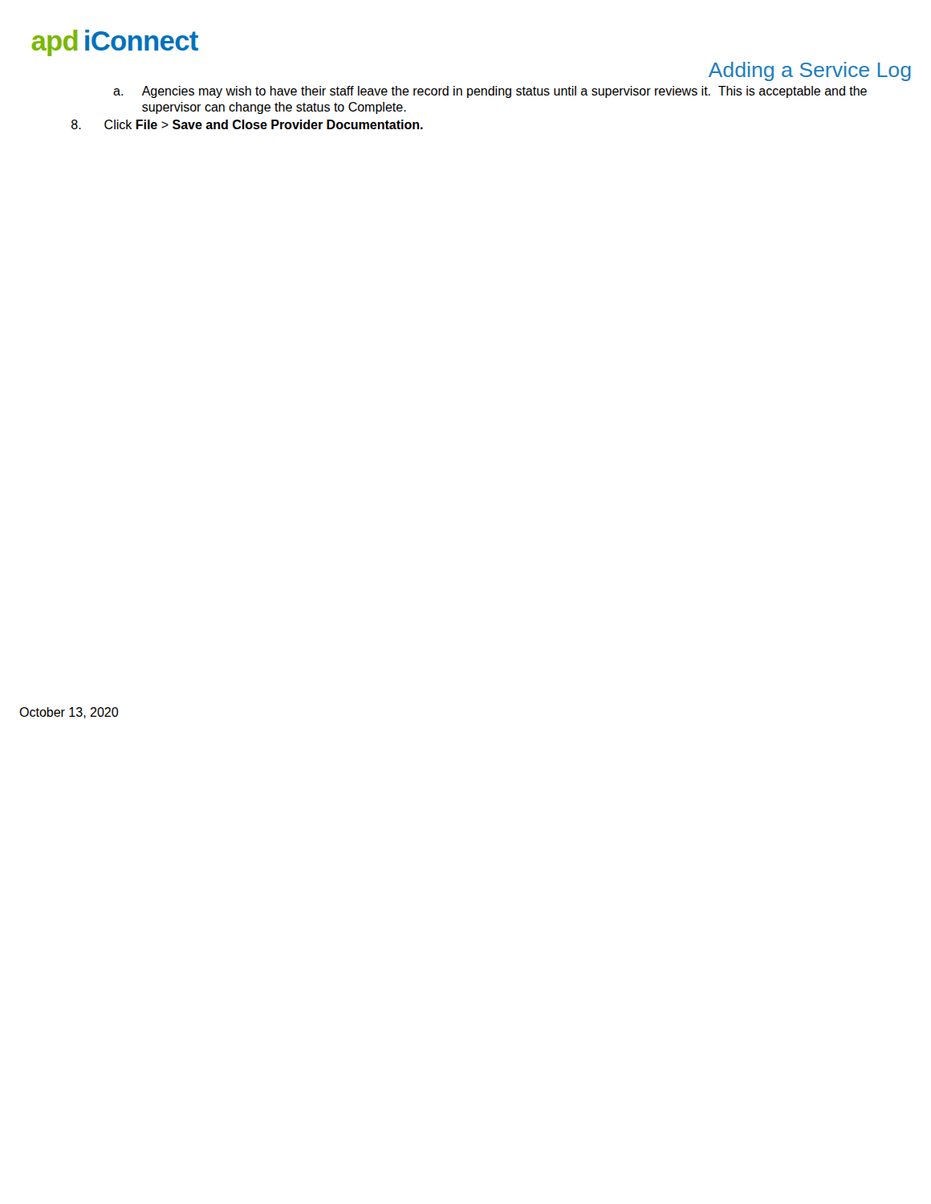apd iConnect
Adding a Service Log
a. Agencies may wish to have their staff leave the record in pending status until a supervisor reviews it. This is acceptable and the supervisor can change the status to Complete.
8. Click File > Save and Close Provider Documentation.
October 13, 2020